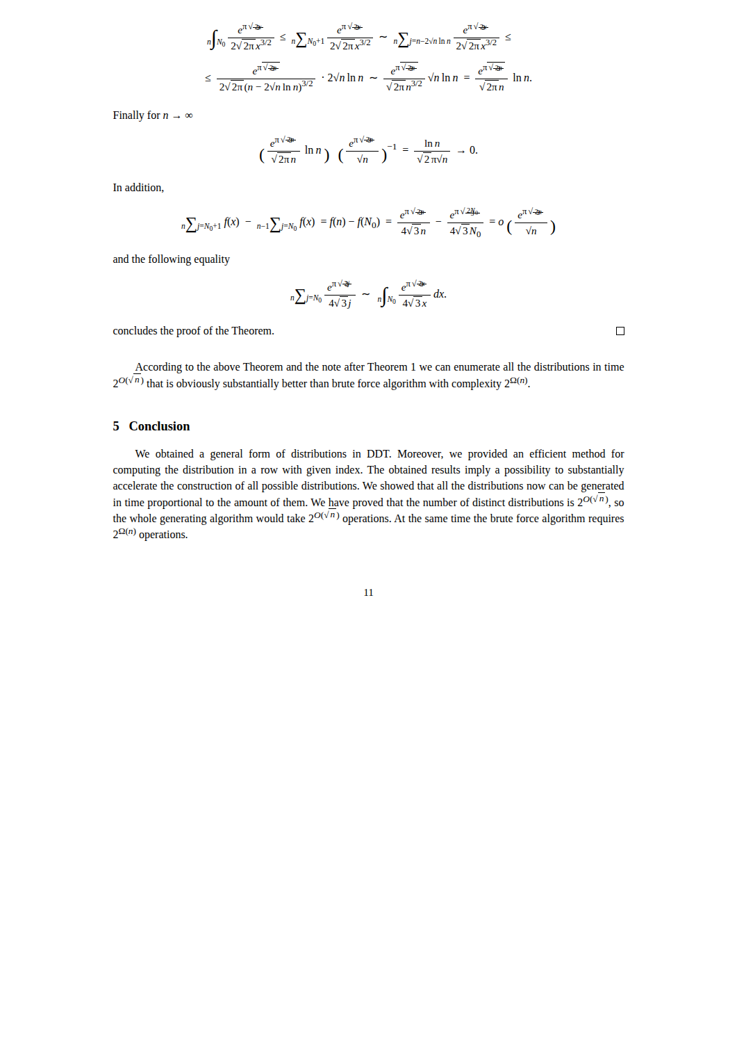n∫N0 eπ√2x 32√2π x3/2 ≤ n∑N0+1 eπ√2x 32√2π x3/2 ∼ n∑j=n−2√n ln n eπ√2x 32√2π x3/2 ≤
≤ eπ√2n 32√2π(n − 2√n ln n)3/2 · 2√n ln n ∼ eπ√2n 3√2π n3/2 √n ln n = eπ√2n 3√2π n  ln n.
Finally for n → ∞
( eπ√2n 3√2π n  ln n ) ( eπ√2n 3√n )−1 = ln n√2π√n → 0.
In addition,
n∑j=N0+1 f(x) − n−1∑j=N0 f(x) = f(n) − f(N0) = eπ√2n 34√3 n − eπ√2N034√3 N0 = o ( eπ√2n 3√n )
and the following equality
n∑j=N0 eπ√2j 34√3 j ∼ n∫N0 eπ√2x 34√3 x dx.
concludes the proof of the Theorem.
According to the above Theorem and the note after Theorem 1 we can enumerate all the distributions in time 2O(√n) that is obviously substantially better than brute force algorithm with complexity 2Ω(n).
5 Conclusion
We obtained a general form of distributions in DDT. Moreover, we provided an efficient method for computing the distribution in a row with given index. The obtained results imply a possibility to substantially accelerate the construction of all possible distributions. We showed that all the distributions now can be generated in time proportional to the amount of them. We have proved that the number of distinct distributions is 2O(√n), so the whole generating algorithm would take 2O(√n) operations. At the same time the brute force algorithm requires 2Ω(n) operations.
11